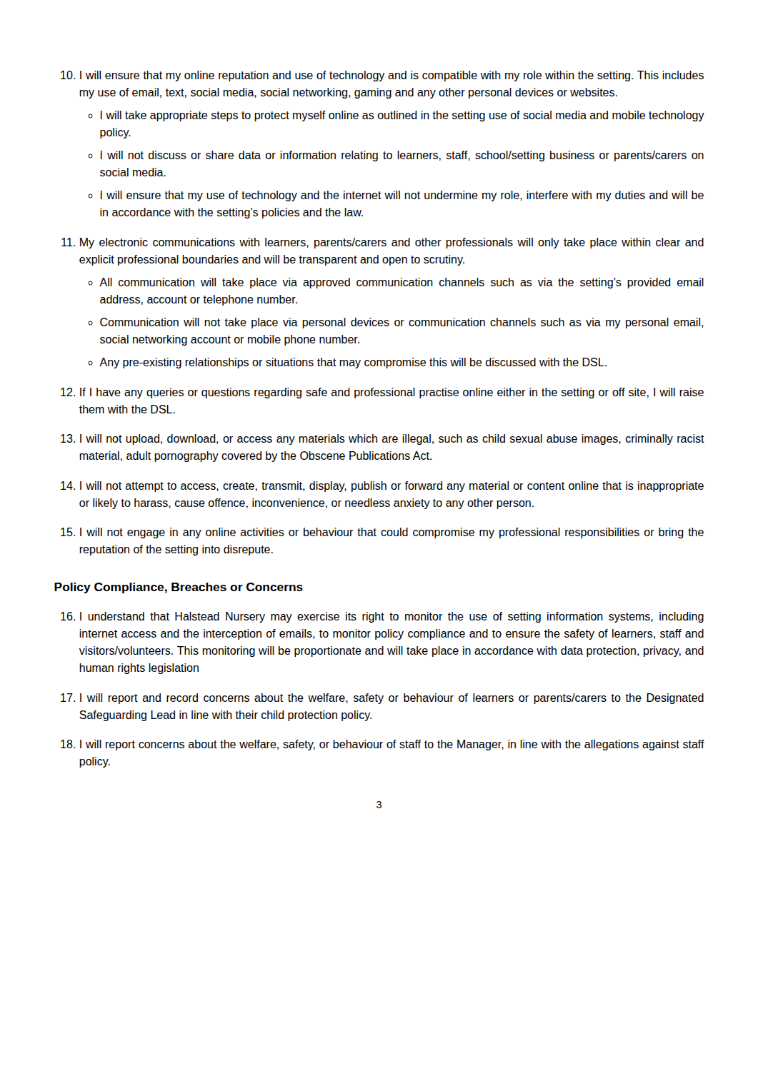I will ensure that my online reputation and use of technology and is compatible with my role within the setting. This includes my use of email, text, social media, social networking, gaming and any other personal devices or websites.
I will take appropriate steps to protect myself online as outlined in the setting use of social media and mobile technology policy.
I will not discuss or share data or information relating to learners, staff, school/setting business or parents/carers on social media.
I will ensure that my use of technology and the internet will not undermine my role, interfere with my duties and will be in accordance with the setting’s policies and the law.
My electronic communications with learners, parents/carers and other professionals will only take place within clear and explicit professional boundaries and will be transparent and open to scrutiny.
All communication will take place via approved communication channels such as via the setting’s provided email address, account or telephone number.
Communication will not take place via personal devices or communication channels such as via my personal email, social networking account or mobile phone number.
Any pre-existing relationships or situations that may compromise this will be discussed with the DSL.
If I have any queries or questions regarding safe and professional practise online either in the setting or off site, I will raise them with the DSL.
I will not upload, download, or access any materials which are illegal, such as child sexual abuse images, criminally racist material, adult pornography covered by the Obscene Publications Act.
I will not attempt to access, create, transmit, display, publish or forward any material or content online that is inappropriate or likely to harass, cause offence, inconvenience, or needless anxiety to any other person.
I will not engage in any online activities or behaviour that could compromise my professional responsibilities or bring the reputation of the setting into disrepute.
Policy Compliance, Breaches or Concerns
I understand that Halstead Nursery may exercise its right to monitor the use of setting information systems, including internet access and the interception of emails, to monitor policy compliance and to ensure the safety of learners, staff and visitors/volunteers. This monitoring will be proportionate and will take place in accordance with data protection, privacy, and human rights legislation
I will report and record concerns about the welfare, safety or behaviour of learners or parents/carers to the Designated Safeguarding Lead in line with their child protection policy.
I will report concerns about the welfare, safety, or behaviour of staff to the Manager, in line with the allegations against staff policy.
3